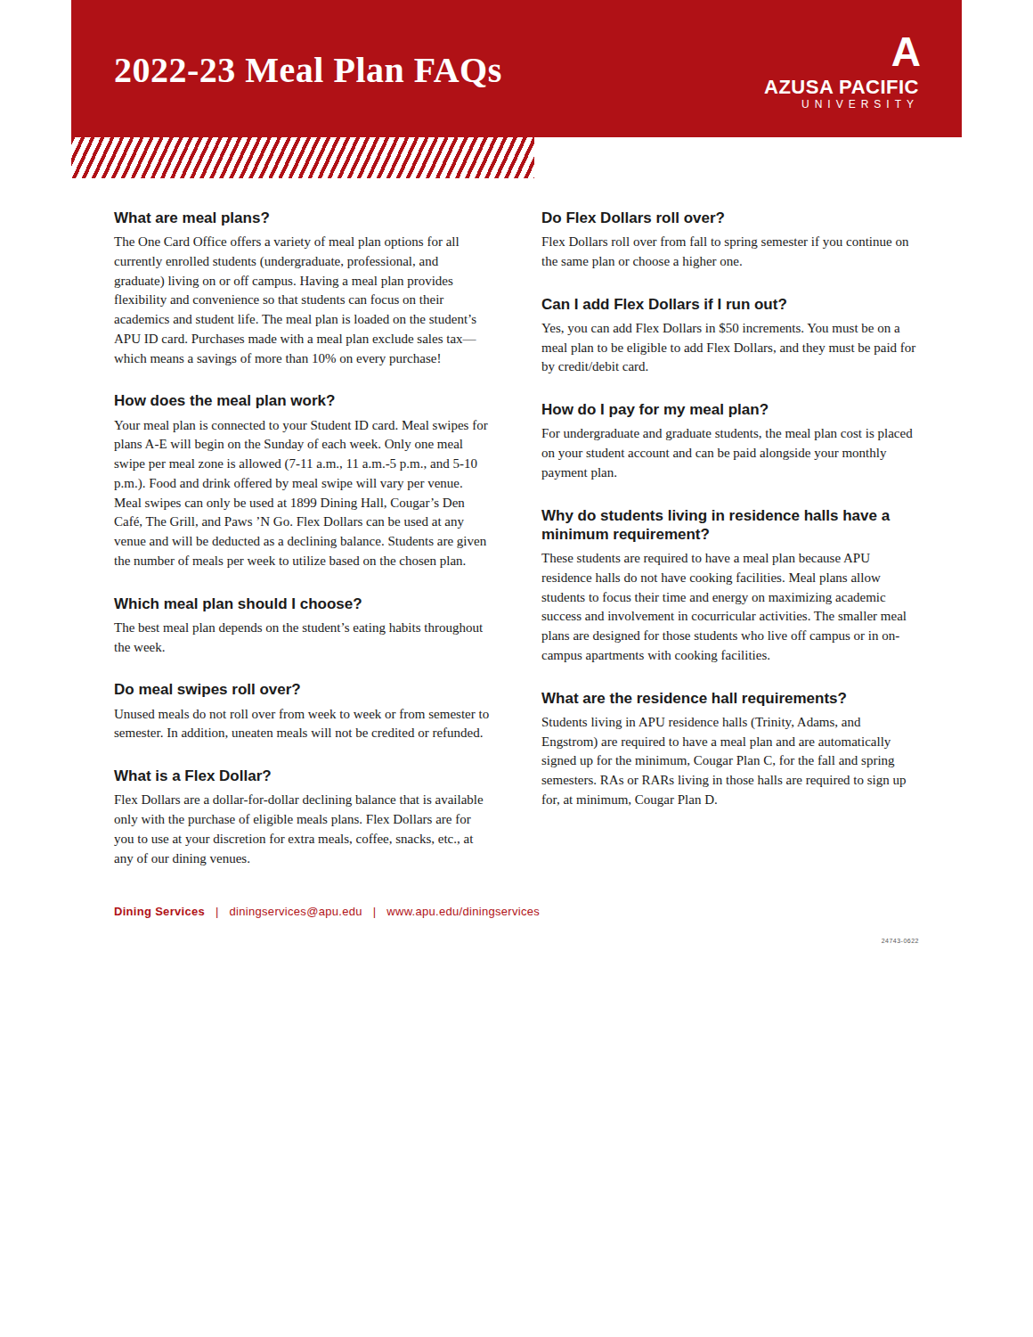2022-23 Meal Plan FAQs
A AZUSA PACIFIC UNIVERSITY
What are meal plans?
The One Card Office offers a variety of meal plan options for all currently enrolled students (undergraduate, professional, and graduate) living on or off campus. Having a meal plan provides flexibility and convenience so that students can focus on their academics and student life. The meal plan is loaded on the student’s APU ID card. Purchases made with a meal plan exclude sales tax—which means a savings of more than 10% on every purchase!
How does the meal plan work?
Your meal plan is connected to your Student ID card. Meal swipes for plans A-E will begin on the Sunday of each week. Only one meal swipe per meal zone is allowed (7-11 a.m., 11 a.m.-5 p.m., and 5-10 p.m.). Food and drink offered by meal swipe will vary per venue. Meal swipes can only be used at 1899 Dining Hall, Cougar’s Den Café, The Grill, and Paws ’N Go. Flex Dollars can be used at any venue and will be deducted as a declining balance. Students are given the number of meals per week to utilize based on the chosen plan.
Which meal plan should I choose?
The best meal plan depends on the student’s eating habits throughout the week.
Do meal swipes roll over?
Unused meals do not roll over from week to week or from semester to semester. In addition, uneaten meals will not be credited or refunded.
What is a Flex Dollar?
Flex Dollars are a dollar-for-dollar declining balance that is available only with the purchase of eligible meals plans. Flex Dollars are for you to use at your discretion for extra meals, coffee, snacks, etc., at any of our dining venues.
Do Flex Dollars roll over?
Flex Dollars roll over from fall to spring semester if you continue on the same plan or choose a higher one.
Can I add Flex Dollars if I run out?
Yes, you can add Flex Dollars in $50 increments. You must be on a meal plan to be eligible to add Flex Dollars, and they must be paid for by credit/debit card.
How do I pay for my meal plan?
For undergraduate and graduate students, the meal plan cost is placed on your student account and can be paid alongside your monthly payment plan.
Why do students living in residence halls have a minimum requirement?
These students are required to have a meal plan because APU residence halls do not have cooking facilities. Meal plans allow students to focus their time and energy on maximizing academic success and involvement in cocurricular activities. The smaller meal plans are designed for those students who live off campus or in on-campus apartments with cooking facilities.
What are the residence hall requirements?
Students living in APU residence halls (Trinity, Adams, and Engstrom) are required to have a meal plan and are automatically signed up for the minimum, Cougar Plan C, for the fall and spring semesters. RAs or RARs living in those halls are required to sign up for, at minimum, Cougar Plan D.
Dining Services | diningservices@apu.edu | www.apu.edu/diningservices
24743-0622